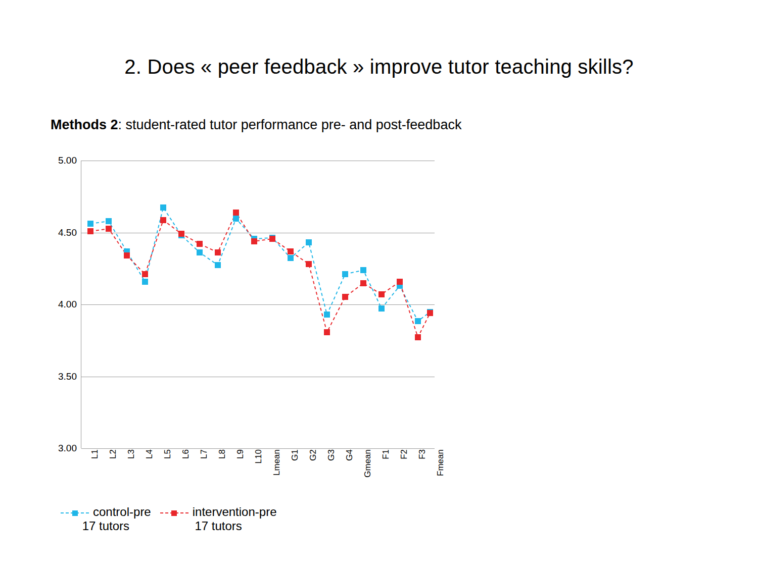2. Does « peer feedback » improve tutor teaching skills?
Methods 2: student-rated tutor performance pre- and post-feedback
5.00
4.50
4.00
3.50
3.00
L1
L2
L3
L4
L5
L6
L7
L8
L9
L10
Lmean
G1
G2
G3
G4
Gmean
F1
F2
F3
Fmean
| control-pre | intervention-pre |
| 17 tutors | 17 tutors |